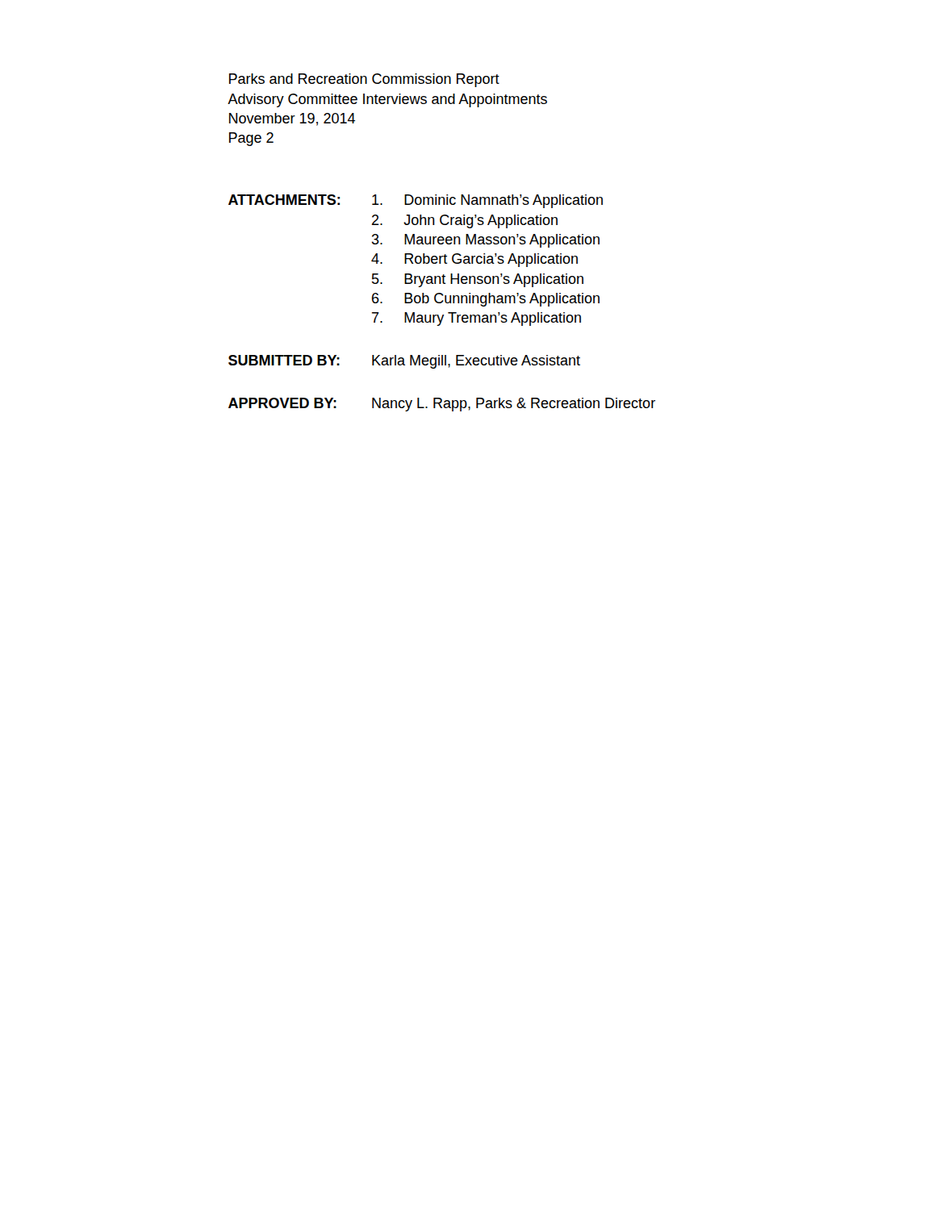Parks and Recreation Commission Report
Advisory Committee Interviews and Appointments
November 19, 2014
Page 2
| ATTACHMENTS: | 1. | Dominic Namnath’s Application |
| | 2. | John Craig’s Application |
| | 3. | Maureen Masson’s Application |
| | 4. | Robert Garcia’s Application |
| | 5. | Bryant Henson’s Application |
| | 6. | Bob Cunningham’s Application |
| | 7. | Maury Treman’s Application |
| SUBMITTED BY: | Karla Megill, Executive Assistant |
| APPROVED BY: | Nancy L. Rapp, Parks & Recreation Director |